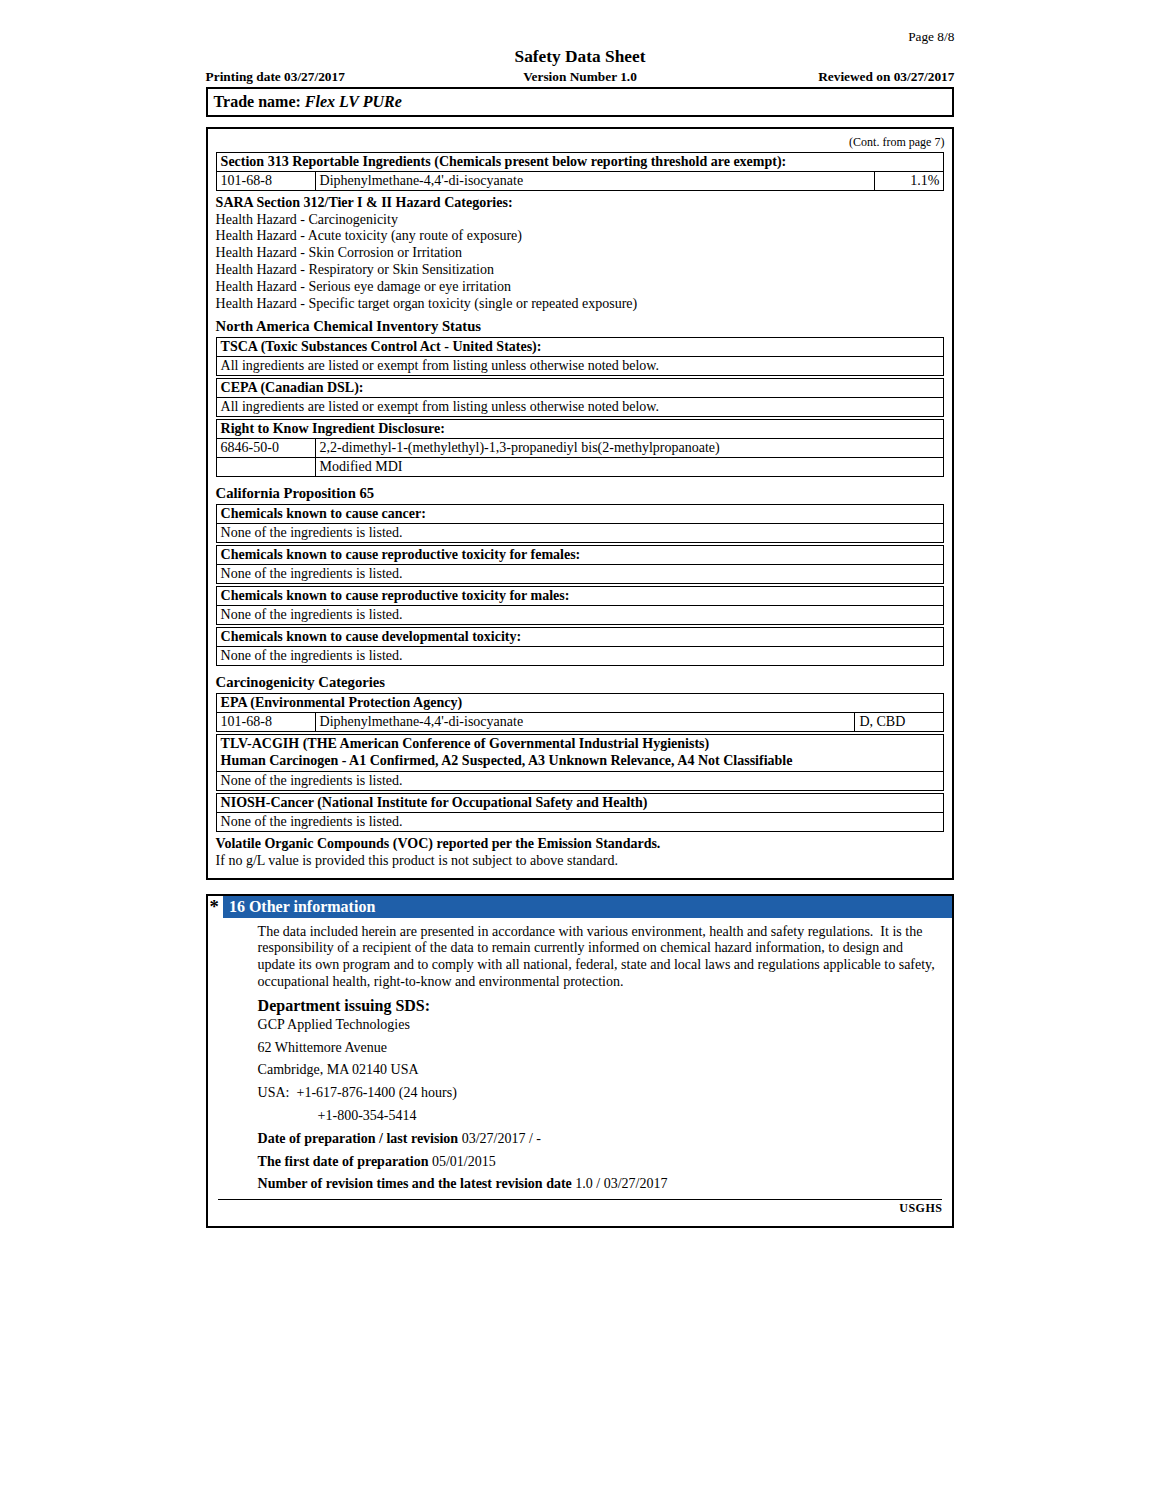Page 8/8
Safety Data Sheet
Printing date 03/27/2017
Version Number 1.0
Reviewed on 03/27/2017
Trade name: Flex LV PURe
(Cont. from page 7)
| Section 313 Reportable Ingredients (Chemicals present below reporting threshold are exempt): |
| 101-68-8 | Diphenylmethane-4,4'-di-isocyanate | 1.1% |
SARA Section 312/Tier I & II Hazard Categories:
Health Hazard - Carcinogenicity
Health Hazard - Acute toxicity (any route of exposure)
Health Hazard - Skin Corrosion or Irritation
Health Hazard - Respiratory or Skin Sensitization
Health Hazard - Serious eye damage or eye irritation
Health Hazard - Specific target organ toxicity (single or repeated exposure)
North America Chemical Inventory Status
| TSCA (Toxic Substances Control Act - United States): |
| All ingredients are listed or exempt from listing unless otherwise noted below. |
| CEPA (Canadian DSL): |
| All ingredients are listed or exempt from listing unless otherwise noted below. |
| Right to Know Ingredient Disclosure: |
| 6846-50-0 | 2,2-dimethyl-1-(methylethyl)-1,3-propanediyl bis(2-methylpropanoate) |
| | Modified MDI |
California Proposition 65
| Chemicals known to cause cancer: |
| None of the ingredients is listed. |
| Chemicals known to cause reproductive toxicity for females: |
| None of the ingredients is listed. |
| Chemicals known to cause reproductive toxicity for males: |
| None of the ingredients is listed. |
| Chemicals known to cause developmental toxicity: |
| None of the ingredients is listed. |
Carcinogenicity Categories
| EPA (Environmental Protection Agency) |
| 101-68-8 | Diphenylmethane-4,4'-di-isocyanate | D, CBD |
| TLV-ACGIH (THE American Conference of Governmental Industrial Hygienists) Human Carcinogen - A1 Confirmed, A2 Suspected, A3 Unknown Relevance, A4 Not Classifiable |
| None of the ingredients is listed. |
| NIOSH-Cancer (National Institute for Occupational Safety and Health) |
| None of the ingredients is listed. |
Volatile Organic Compounds (VOC) reported per the Emission Standards.
If no g/L value is provided this product is not subject to above standard.
* 16 Other information
The data included herein are presented in accordance with various environment, health and safety regulations. It is the responsibility of a recipient of the data to remain currently informed on chemical hazard information, to design and update its own program and to comply with all national, federal, state and local laws and regulations applicable to safety, occupational health, right-to-know and environmental protection.
Department issuing SDS:
GCP Applied Technologies
62 Whittemore Avenue
Cambridge, MA 02140 USA
USA: +1-617-876-1400 (24 hours)
+1-800-354-5414
Date of preparation / last revision 03/27/2017 / -
The first date of preparation 05/01/2015
Number of revision times and the latest revision date 1.0 / 03/27/2017
USGHS